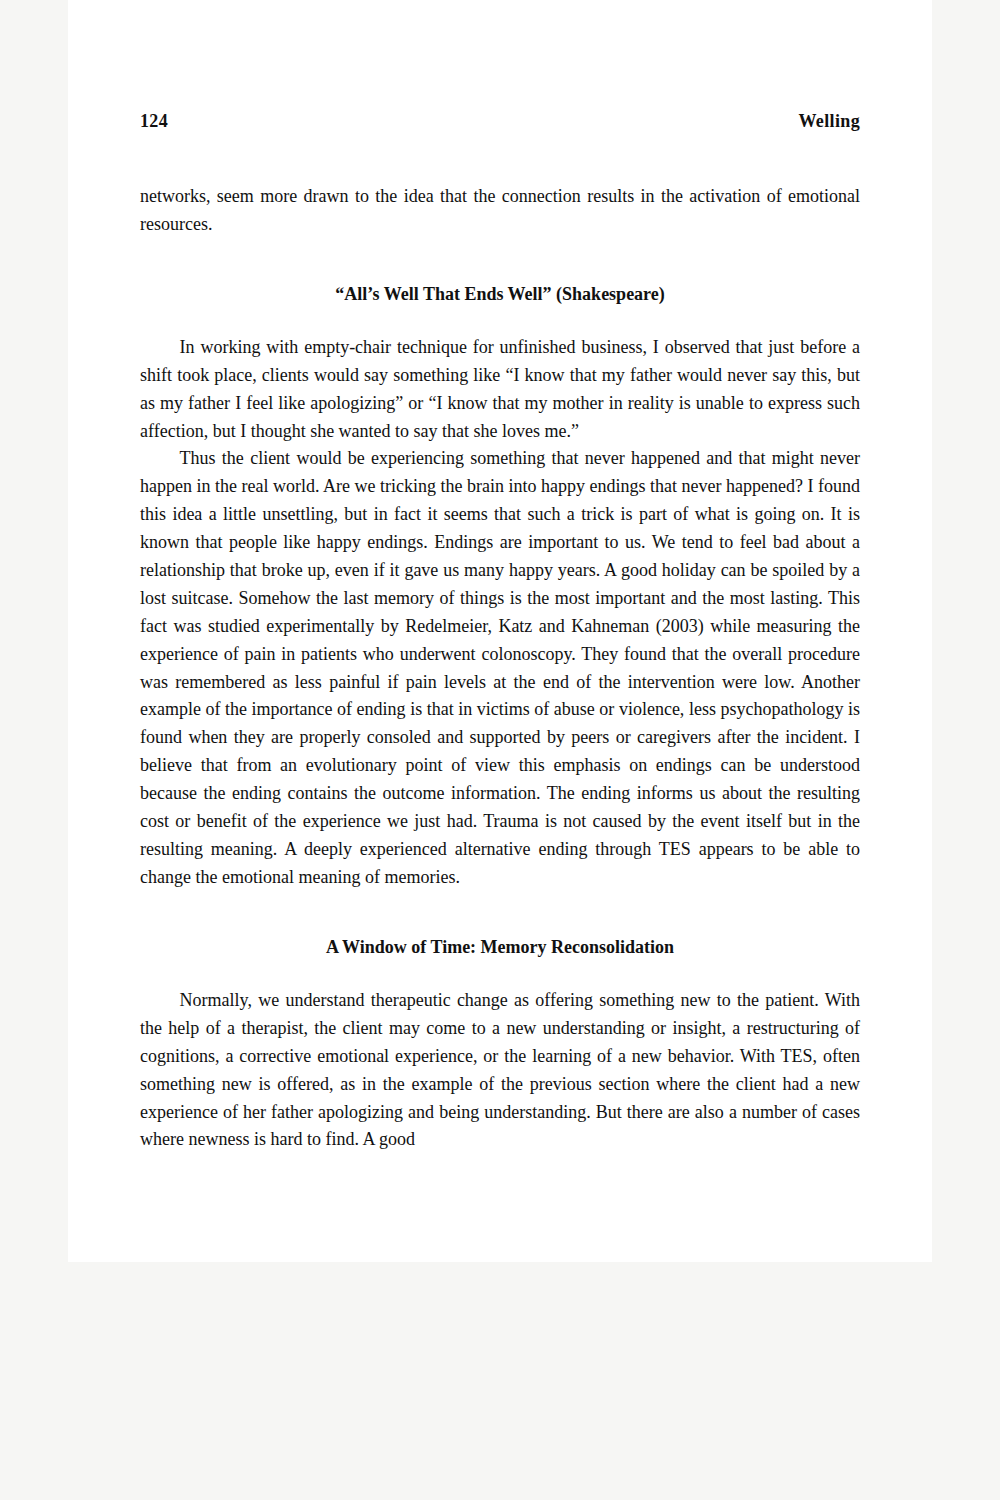124 Welling
networks, seem more drawn to the idea that the connection results in the activation of emotional resources.
“All’s Well That Ends Well” (Shakespeare)
In working with empty-chair technique for unfinished business, I observed that just before a shift took place, clients would say something like “I know that my father would never say this, but as my father I feel like apologizing” or “I know that my mother in reality is unable to express such affection, but I thought she wanted to say that she loves me.”
Thus the client would be experiencing something that never happened and that might never happen in the real world. Are we tricking the brain into happy endings that never happened? I found this idea a little unsettling, but in fact it seems that such a trick is part of what is going on. It is known that people like happy endings. Endings are important to us. We tend to feel bad about a relationship that broke up, even if it gave us many happy years. A good holiday can be spoiled by a lost suitcase. Somehow the last memory of things is the most important and the most lasting. This fact was studied experimentally by Redelmeier, Katz and Kahneman (2003) while measuring the experience of pain in patients who underwent colonoscopy. They found that the overall procedure was remembered as less painful if pain levels at the end of the intervention were low. Another example of the importance of ending is that in victims of abuse or violence, less psychopathology is found when they are properly consoled and supported by peers or caregivers after the incident. I believe that from an evolutionary point of view this emphasis on endings can be understood because the ending contains the outcome information. The ending informs us about the resulting cost or benefit of the experience we just had. Trauma is not caused by the event itself but in the resulting meaning. A deeply experienced alternative ending through TES appears to be able to change the emotional meaning of memories.
A Window of Time: Memory Reconsolidation
Normally, we understand therapeutic change as offering something new to the patient. With the help of a therapist, the client may come to a new understanding or insight, a restructuring of cognitions, a corrective emotional experience, or the learning of a new behavior. With TES, often something new is offered, as in the example of the previous section where the client had a new experience of her father apologizing and being understanding. But there are also a number of cases where newness is hard to find. A good